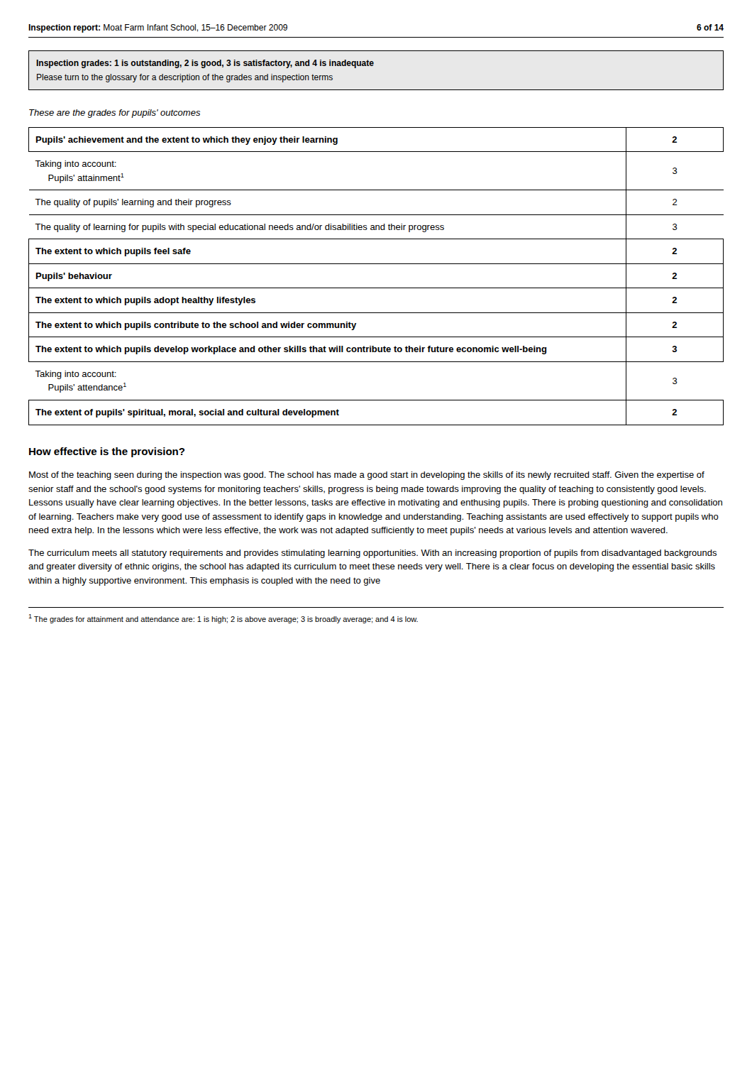Inspection report: Moat Farm Infant School, 15–16 December 2009
6 of 14
Inspection grades: 1 is outstanding, 2 is good, 3 is satisfactory, and 4 is inadequate
Please turn to the glossary for a description of the grades and inspection terms
These are the grades for pupils' outcomes
| Pupils' achievement and the extent to which they enjoy their learning | 2 |
| / Taking into account: Pupils' attainment 1 / 3 / / The quality of pupils' learning and their progress / 2 / / The quality of learning for pupils with special educational needs and/or disabilities and their progress / 3 / |
| The extent to which pupils feel safe | 2 |
| Pupils' behaviour | 2 |
| The extent to which pupils adopt healthy lifestyles | 2 |
| The extent to which pupils contribute to the school and wider community | 2 |
| The extent to which pupils develop workplace and other skills that will contribute to their future economic well-being | 3 |
| / Taking into account: Pupils' attendance 1 / 3 / |
| The extent of pupils' spiritual, moral, social and cultural development | 2 |
How effective is the provision?
Most of the teaching seen during the inspection was good. The school has made a good start in developing the skills of its newly recruited staff. Given the expertise of senior staff and the school's good systems for monitoring teachers' skills, progress is being made towards improving the quality of teaching to consistently good levels. Lessons usually have clear learning objectives. In the better lessons, tasks are effective in motivating and enthusing pupils. There is probing questioning and consolidation of learning. Teachers make very good use of assessment to identify gaps in knowledge and understanding. Teaching assistants are used effectively to support pupils who need extra help. In the lessons which were less effective, the work was not adapted sufficiently to meet pupils' needs at various levels and attention wavered.
The curriculum meets all statutory requirements and provides stimulating learning opportunities. With an increasing proportion of pupils from disadvantaged backgrounds and greater diversity of ethnic origins, the school has adapted its curriculum to meet these needs very well. There is a clear focus on developing the essential basic skills within a highly supportive environment. This emphasis is coupled with the need to give
1 The grades for attainment and attendance are: 1 is high; 2 is above average; 3 is broadly average; and 4 is low.